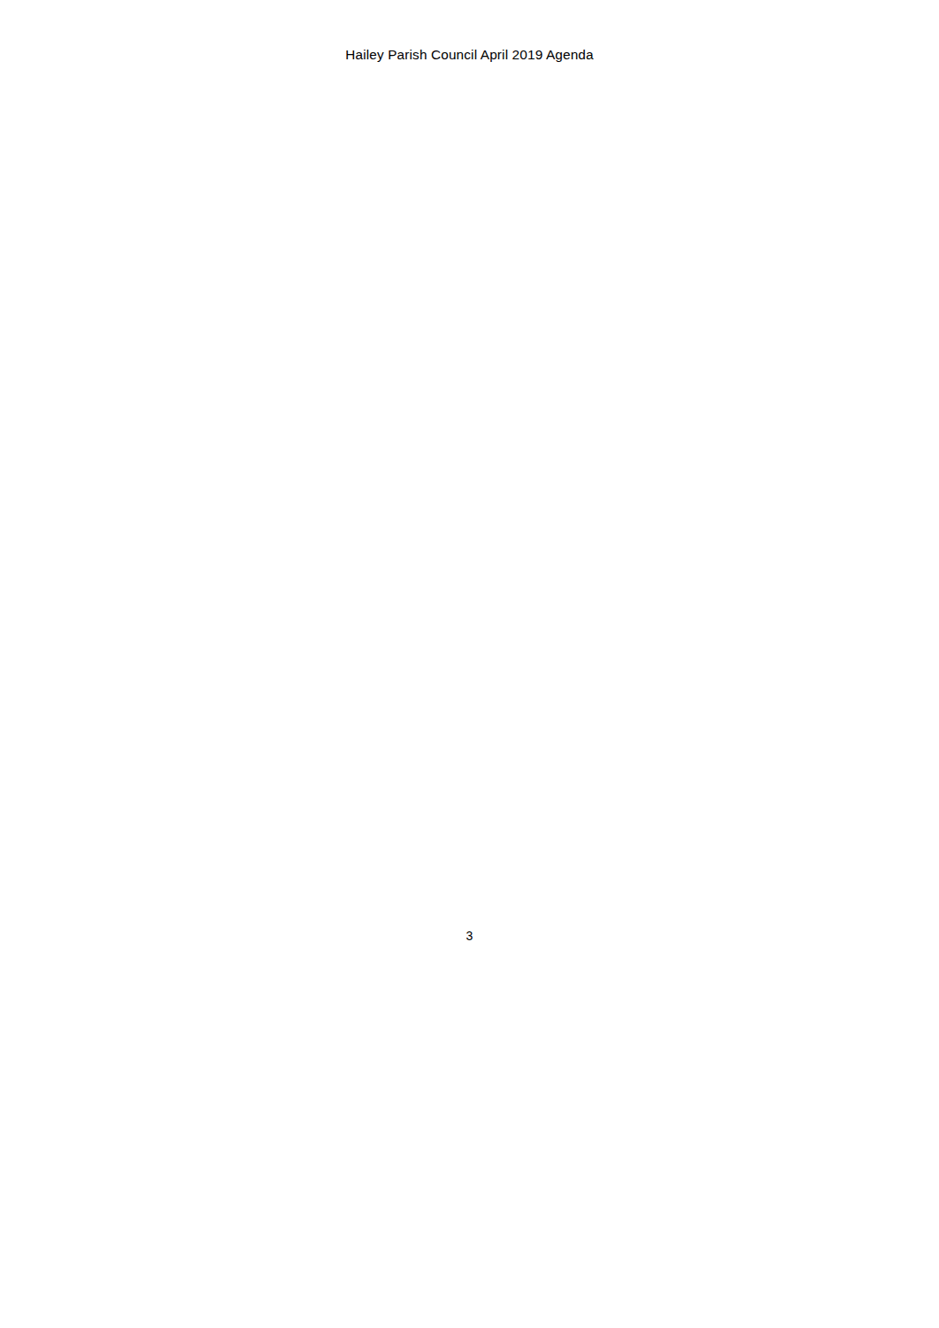Hailey Parish Council April 2019 Agenda
3